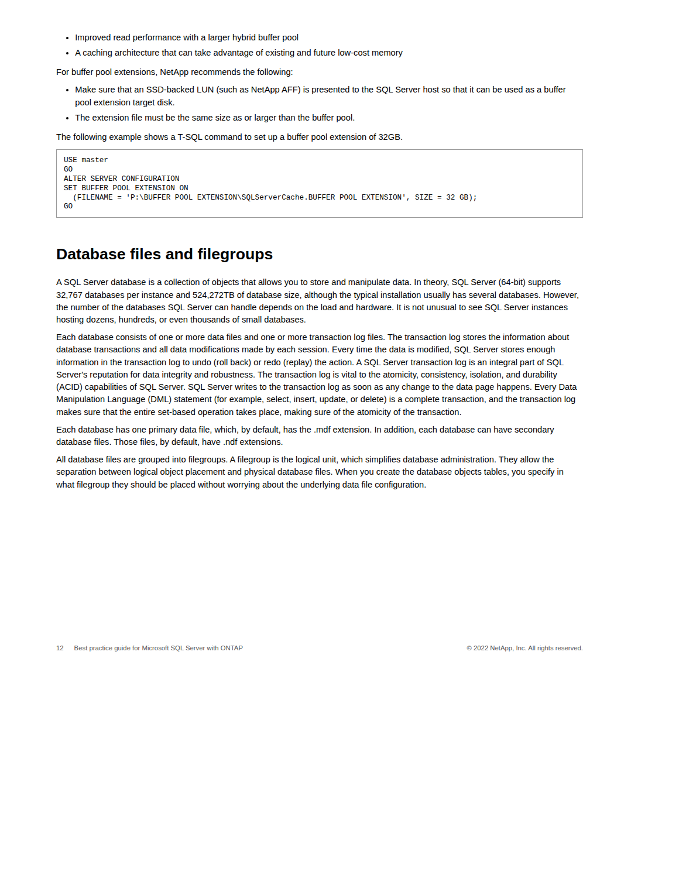Improved read performance with a larger hybrid buffer pool
A caching architecture that can take advantage of existing and future low-cost memory
For buffer pool extensions, NetApp recommends the following:
Make sure that an SSD-backed LUN (such as NetApp AFF) is presented to the SQL Server host so that it can be used as a buffer pool extension target disk.
The extension file must be the same size as or larger than the buffer pool.
The following example shows a T-SQL command to set up a buffer pool extension of 32GB.
USE master
GO
ALTER SERVER CONFIGURATION
SET BUFFER POOL EXTENSION ON
  (FILENAME = 'P:\BUFFER POOL EXTENSION\SQLServerCache.BUFFER POOL EXTENSION', SIZE = 32 GB);
GO
Database files and filegroups
A SQL Server database is a collection of objects that allows you to store and manipulate data. In theory, SQL Server (64-bit) supports 32,767 databases per instance and 524,272TB of database size, although the typical installation usually has several databases. However, the number of the databases SQL Server can handle depends on the load and hardware. It is not unusual to see SQL Server instances hosting dozens, hundreds, or even thousands of small databases.
Each database consists of one or more data files and one or more transaction log files. The transaction log stores the information about database transactions and all data modifications made by each session. Every time the data is modified, SQL Server stores enough information in the transaction log to undo (roll back) or redo (replay) the action. A SQL Server transaction log is an integral part of SQL Server's reputation for data integrity and robustness. The transaction log is vital to the atomicity, consistency, isolation, and durability (ACID) capabilities of SQL Server. SQL Server writes to the transaction log as soon as any change to the data page happens. Every Data Manipulation Language (DML) statement (for example, select, insert, update, or delete) is a complete transaction, and the transaction log makes sure that the entire set-based operation takes place, making sure of the atomicity of the transaction.
Each database has one primary data file, which, by default, has the .mdf extension. In addition, each database can have secondary database files. Those files, by default, have .ndf extensions.
All database files are grouped into filegroups. A filegroup is the logical unit, which simplifies database administration. They allow the separation between logical object placement and physical database files. When you create the database objects tables, you specify in what filegroup they should be placed without worrying about the underlying data file configuration.
12 Best practice guide for Microsoft SQL Server with ONTAP © 2022 NetApp, Inc. All rights reserved.